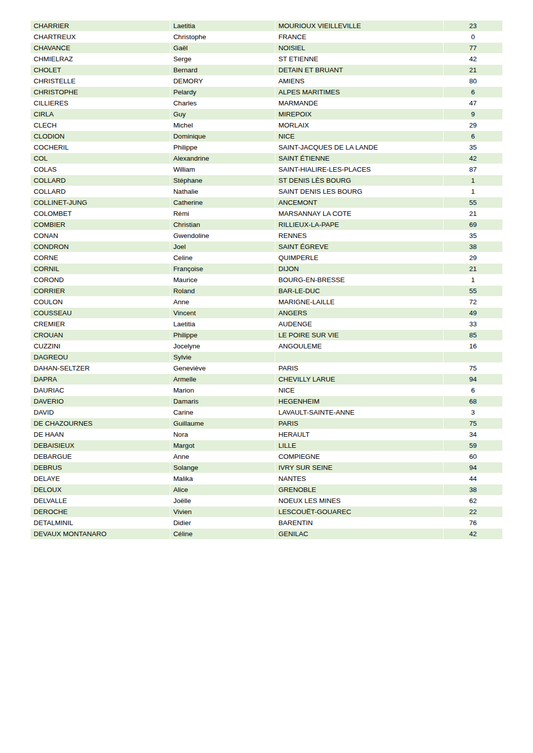| CHARRIER | Laetitia | MOURIOUX VIEILLEVILLE | 23 |
| CHARTREUX | Christophe | FRANCE | 0 |
| CHAVANCE | Gaël | NOISIEL | 77 |
| CHMIELRAZ | Serge | ST ETIENNE | 42 |
| CHOLET | Bernard | DETAIN ET BRUANT | 21 |
| CHRISTELLE | DEMORY | AMIENS | 80 |
| CHRISTOPHE | Pelardy | ALPES MARITIMES | 6 |
| CILLIERES | Charles | MARMANDE | 47 |
| CIRLA | Guy | MIREPOIX | 9 |
| CLECH | Michel | MORLAIX | 29 |
| CLODION | Dominique | NICE | 6 |
| COCHERIL | Philippe | SAINT-JACQUES DE LA LANDE | 35 |
| COL | Alexandrine | SAINT ÉTIENNE | 42 |
| COLAS | William | SAINT-HIALIRE-LES-PLACES | 87 |
| COLLARD | Stéphane | ST DENIS LÈS BOURG | 1 |
| COLLARD | Nathalie | SAINT DENIS LES BOURG | 1 |
| COLLINET-JUNG | Catherine | ANCEMONT | 55 |
| COLOMBET | Rémi | MARSANNAY LA COTE | 21 |
| COMBIER | Christian | RILLIEUX-LA-PAPE | 69 |
| CONAN | Gwendoline | RENNES | 35 |
| CONDRON | Joel | SAINT ÉGREVE | 38 |
| CORNE | Celine | QUIMPERLE | 29 |
| CORNIL | Françoise | DIJON | 21 |
| COROND | Maurice | BOURG-EN-BRESSE | 1 |
| CORRIER | Roland | BAR-LE-DUC | 55 |
| COULON | Anne | MARIGNE-LAILLE | 72 |
| COUSSEAU | Vincent | ANGERS | 49 |
| CREMIER | Laetitia | AUDENGE | 33 |
| CROUAN | Philippe | LE POIRE SUR VIE | 85 |
| CUZZINI | Jocelyne | ANGOULEME | 16 |
| DAGREOU | Sylvie | | |
| DAHAN-SELTZER | Geneviève | PARIS | 75 |
| DAPRA | Armelle | CHEVILLY LARUE | 94 |
| DAURIAC | Marion | NICE | 6 |
| DAVERIO | Damaris | HEGENHEIM | 68 |
| DAVID | Carine | LAVAULT-SAINTE-ANNE | 3 |
| DE CHAZOURNES | Guillaume | PARIS | 75 |
| DE HAAN | Nora | HERAULT | 34 |
| DEBAISIEUX | Margot | LILLE | 59 |
| DEBARGUE | Anne | COMPIEGNE | 60 |
| DEBRUS | Solange | IVRY SUR SEINE | 94 |
| DELAYE | Malika | NANTES | 44 |
| DELOUX | Alice | GRENOBLE | 38 |
| DELVALLE | Joëlle | NOEUX LES MINES | 62 |
| DEROCHE | Vivien | LESCOUËT-GOUAREC | 22 |
| DETALMINIL | Didier | BARENTIN | 76 |
| DEVAUX MONTANARO | Céline | GENILAC | 42 |